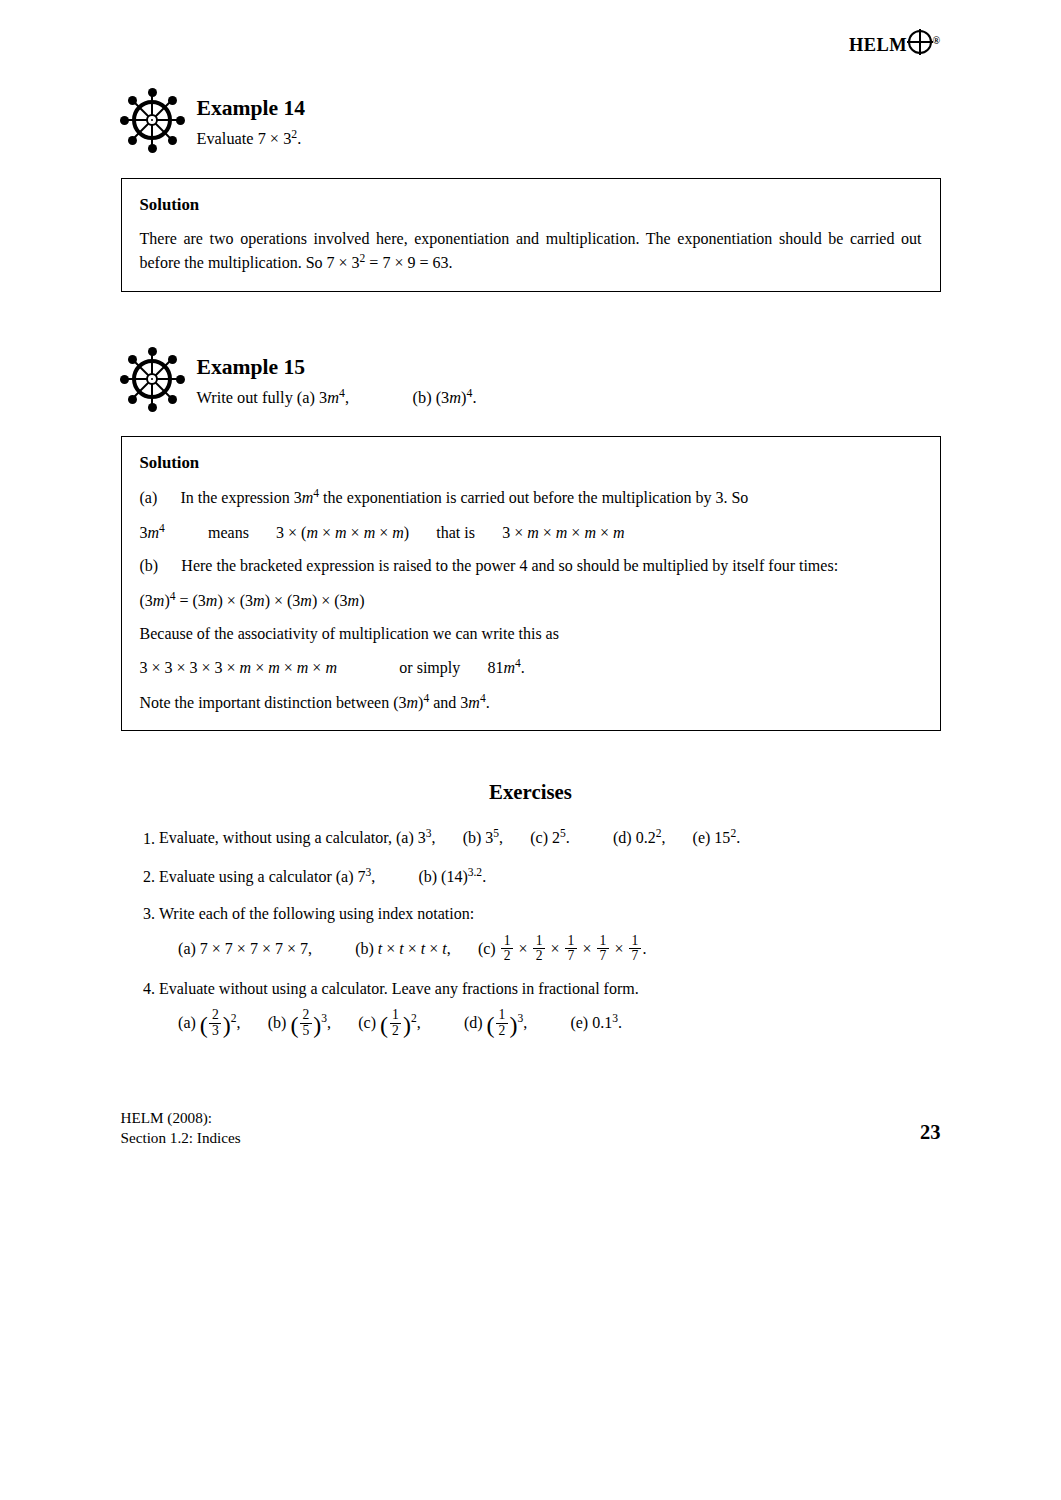HELM ®
Example 14
Evaluate 7 × 32.
Solution
There are two operations involved here, exponentiation and multiplication. The exponentiation should be carried out before the multiplication. So 7 × 32 = 7 × 9 = 63.
Example 15
Write out fully (a) 3m4, (b) (3m)4.
Solution
(a) In the expression 3m4 the exponentiation is carried out before the multiplication by 3. So
3m4 means 3 × (m × m × m × m) that is 3 × m × m × m × m
(b) Here the bracketed expression is raised to the power 4 and so should be multiplied by itself four times:
(3m)4 = (3m) × (3m) × (3m) × (3m)
Because of the associativity of multiplication we can write this as
3 × 3 × 3 × 3 × m × m × m × m or simply 81m4.
Note the important distinction between (3m)4 and 3m4.
Exercises
Evaluate, without using a calculator, (a) 33, (b) 35, (c) 25. (d) 0.22, (e) 152.
Evaluate using a calculator (a) 73, (b) (14)3.2.
Write each of the following using index notation:
(a) 7 × 7 × 7 × 7 × 7, (b) t × t × t × t, (c) 12 × 12 × 17 × 17 × 17.
Evaluate without using a calculator. Leave any fractions in fractional form.
(a) (23)2, (b) (25)3, (c) (12)2, (d) (12)3, (e) 0.13.
HELM (2008):
Section 1.2: Indices
23